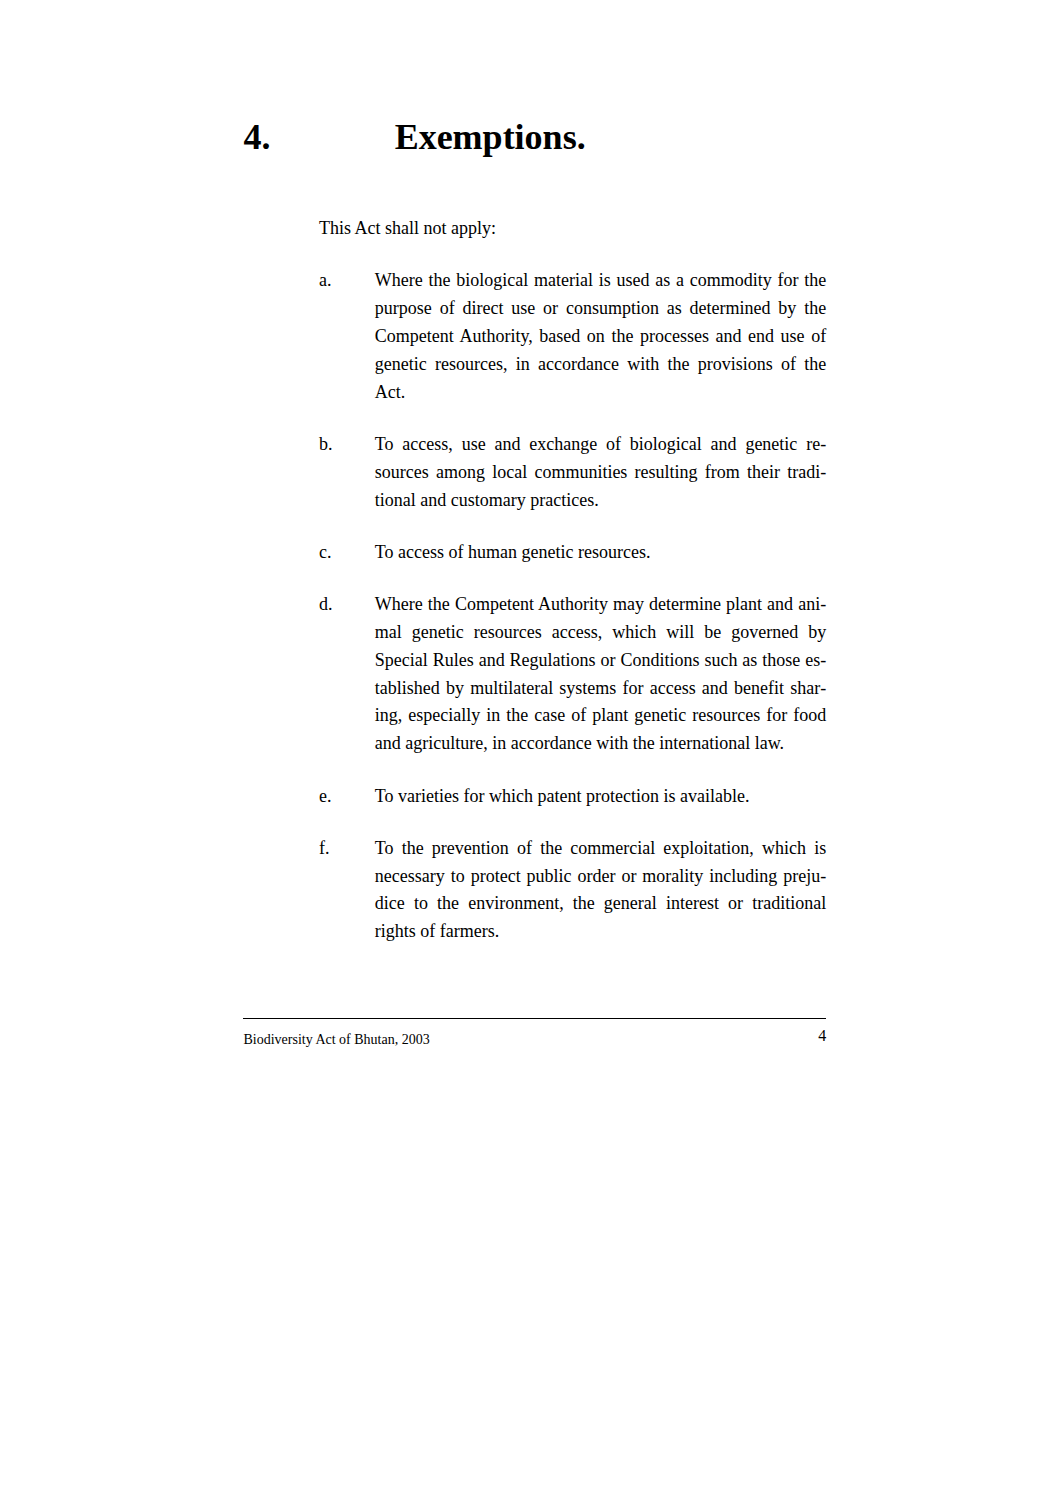4. Exemptions.
This Act shall not apply:
a. Where the biological material is used as a commodity for the purpose of direct use or consumption as determined by the Competent Authority, based on the processes and end use of genetic resources, in accordance with the provisions of the Act.
b. To access, use and exchange of biological and genetic resources among local communities resulting from their traditional and customary practices.
c. To access of human genetic resources.
d. Where the Competent Authority may determine plant and animal genetic resources access, which will be governed by Special Rules and Regulations or Conditions such as those established by multilateral systems for access and benefit sharing, especially in the case of plant genetic resources for food and agriculture, in accordance with the international law.
e. To varieties for which patent protection is available.
f. To the prevention of the commercial exploitation, which is necessary to protect public order or morality including prejudice to the environment, the general interest or traditional rights of farmers.
Biodiversity Act of Bhutan, 2003 4